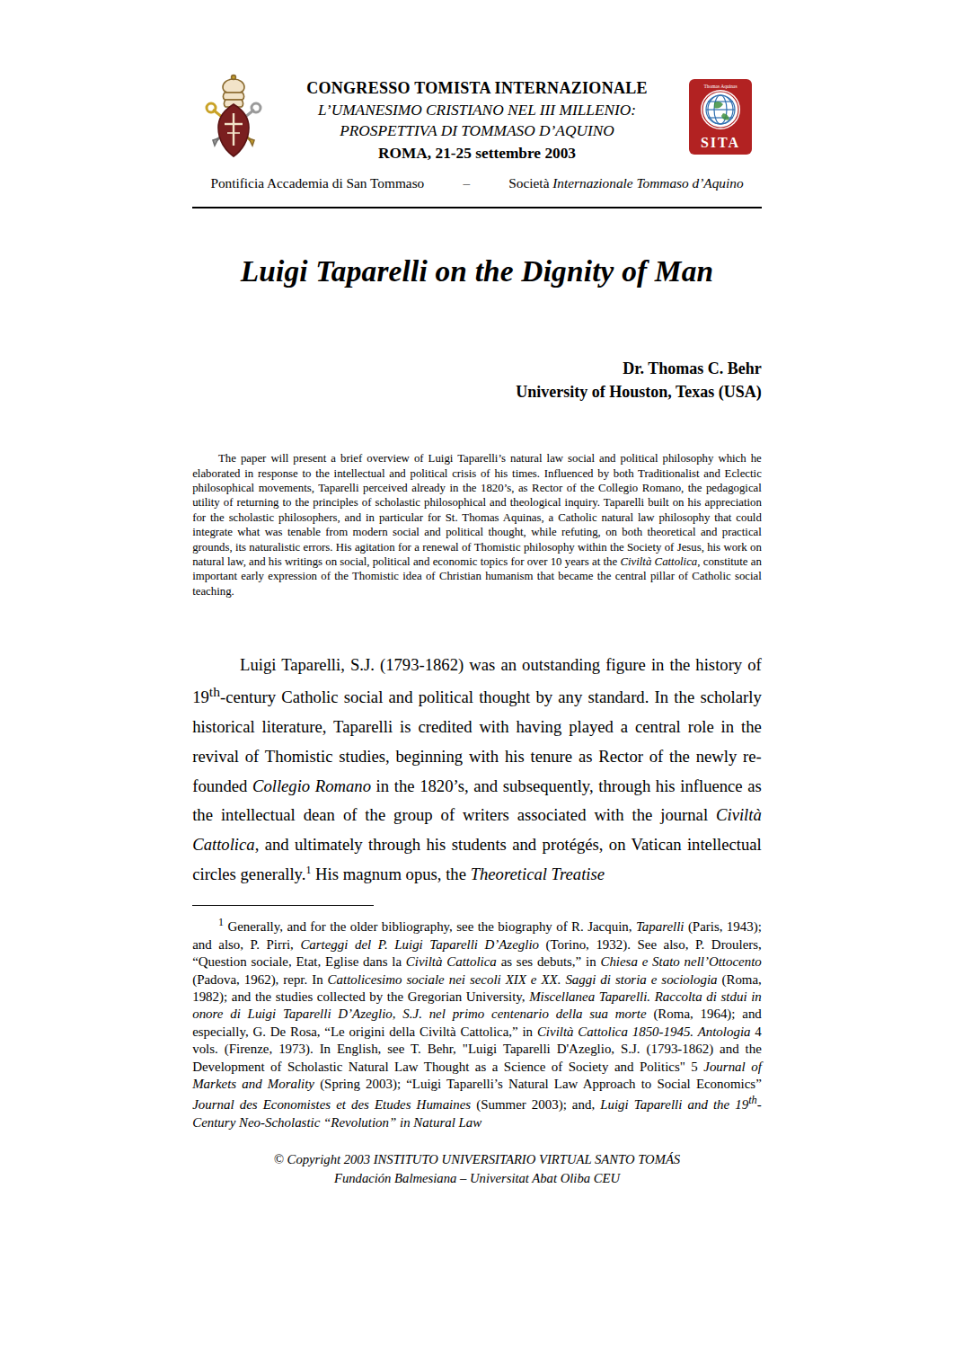CONGRESSO TOMISTA INTERNAZIONALE
L’UMANESIMO CRISTIANO NEL III MILLENIO:
PROSPETTIVA DI TOMMASO D’AQUINO
ROMA, 21-25 settembre 2003
Thomas Aquinas SITA
Pontificia Accademia di San Tommaso – Società Internazionale Tommaso d’Aquino
Luigi Taparelli on the Dignity of Man
Dr. Thomas C. Behr
University of Houston, Texas (USA)
The paper will present a brief overview of Luigi Taparelli’s natural law social and political philosophy which he elaborated in response to the intellectual and political crisis of his times. Influenced by both Traditionalist and Eclectic philosophical movements, Taparelli perceived already in the 1820’s, as Rector of the Collegio Romano, the pedagogical utility of returning to the principles of scholastic philosophical and theological inquiry. Taparelli built on his appreciation for the scholastic philosophers, and in particular for St. Thomas Aquinas, a Catholic natural law philosophy that could integrate what was tenable from modern social and political thought, while refuting, on both theoretical and practical grounds, its naturalistic errors. His agitation for a renewal of Thomistic philosophy within the Society of Jesus, his work on natural law, and his writings on social, political and economic topics for over 10 years at the Civiltà Cattolica, constitute an important early expression of the Thomistic idea of Christian humanism that became the central pillar of Catholic social teaching.
Luigi Taparelli, S.J. (1793-1862) was an outstanding figure in the history of 19th-century Catholic social and political thought by any standard. In the scholarly historical literature, Taparelli is credited with having played a central role in the revival of Thomistic studies, beginning with his tenure as Rector of the newly re-founded Collegio Romano in the 1820’s, and subsequently, through his influence as the intellectual dean of the group of writers associated with the journal Civiltà Cattolica, and ultimately through his students and protégés, on Vatican intellectual circles generally.1 His magnum opus, the Theoretical Treatise
1 Generally, and for the older bibliography, see the biography of R. Jacquin, Taparelli (Paris, 1943); and also, P. Pirri, Carteggi del P. Luigi Taparelli D’Azeglio (Torino, 1932). See also, P. Droulers, “Question sociale, Etat, Eglise dans la Civiltà Cattolica as ses debuts,” in Chiesa e Stato nell’Ottocento (Padova, 1962), repr. In Cattolicesimo sociale nei secoli XIX e XX. Saggi di storia e sociologia (Roma, 1982); and the studies collected by the Gregorian University, Miscellanea Taparelli. Raccolta di stdui in onore di Luigi Taparelli D’Azeglio, S.J. nel primo centenario della sua morte (Roma, 1964); and especially, G. De Rosa, “Le origini della Civiltà Cattolica,” in Civiltà Cattolica 1850-1945. Antologia 4 vols. (Firenze, 1973). In English, see T. Behr, "Luigi Taparelli D'Azeglio, S.J. (1793-1862) and the Development of Scholastic Natural Law Thought as a Science of Society and Politics" 5 Journal of Markets and Morality (Spring 2003); “Luigi Taparelli’s Natural Law Approach to Social Economics” Journal des Economistes et des Etudes Humaines (Summer 2003); and, Luigi Taparelli and the 19th-Century Neo-Scholastic “Revolution” in Natural Law
© Copyright 2003 INSTITUTO UNIVERSITARIO VIRTUAL SANTO TOMÁS
Fundación Balmesiana – Universitat Abat Oliba CEU